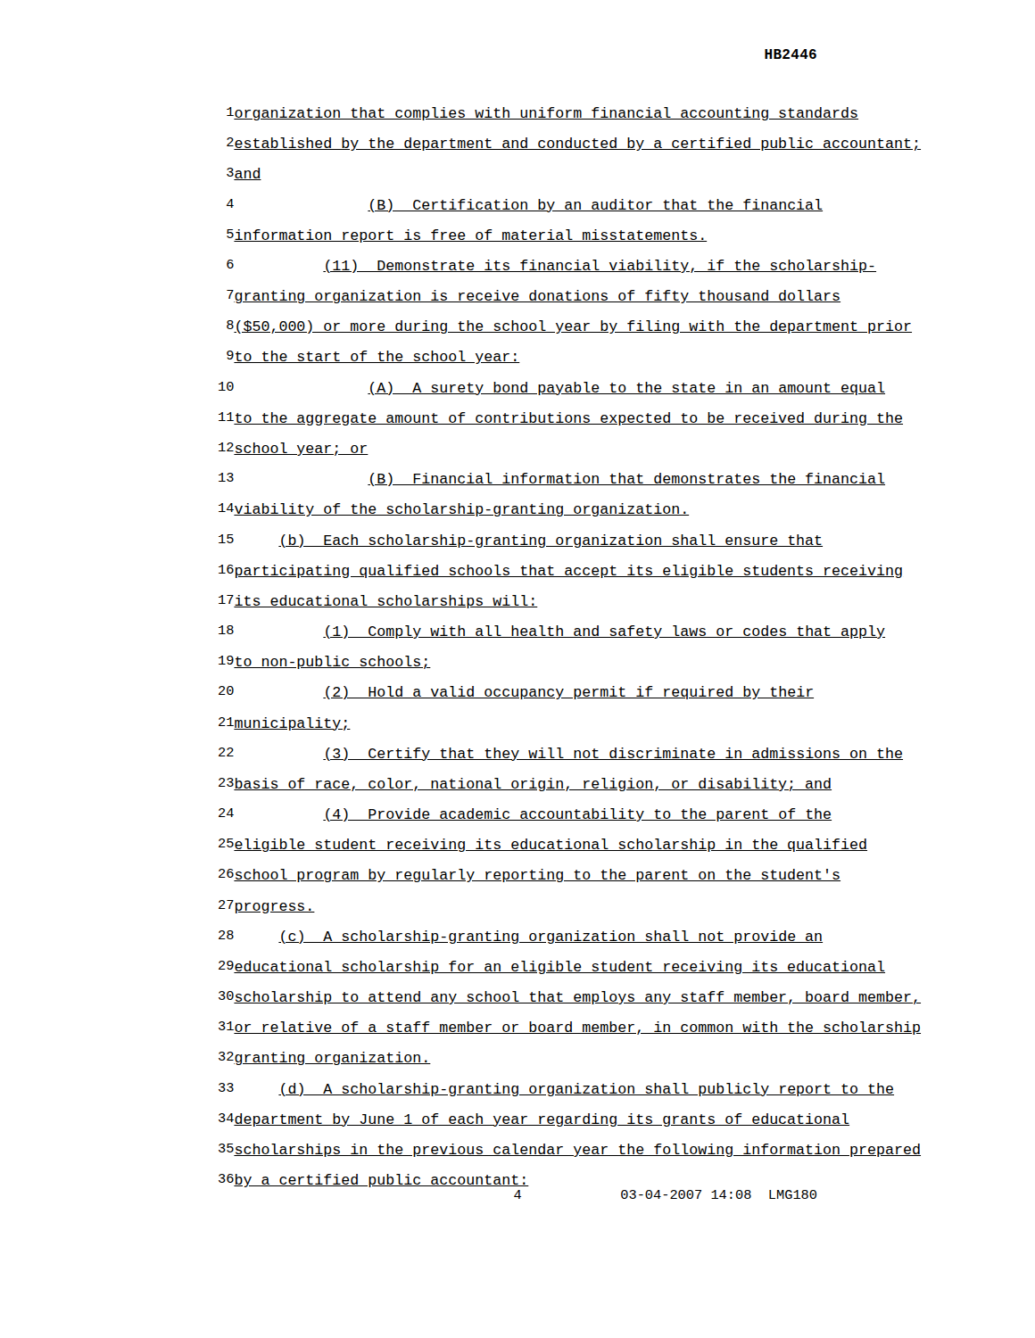HB2446
| 1 | organization that complies with uniform financial accounting standards |
| 2 | established by the department and conducted by a certified public accountant; |
| 3 | and |
| 4 | (B) Certification by an auditor that the financial |
| 5 | information report is free of material misstatements. |
| 6 | (11) Demonstrate its financial viability, if the scholarship- |
| 7 | granting organization is receive donations of fifty thousand dollars |
| 8 | ($50,000) or more during the school year by filing with the department prior |
| 9 | to the start of the school year: |
| 10 | (A) A surety bond payable to the state in an amount equal |
| 11 | to the aggregate amount of contributions expected to be received during the |
| 12 | school year; or |
| 13 | (B) Financial information that demonstrates the financial |
| 14 | viability of the scholarship-granting organization. |
| 15 | (b) Each scholarship-granting organization shall ensure that |
| 16 | participating qualified schools that accept its eligible students receiving |
| 17 | its educational scholarships will: |
| 18 | (1) Comply with all health and safety laws or codes that apply |
| 19 | to non-public schools; |
| 20 | (2) Hold a valid occupancy permit if required by their |
| 21 | municipality; |
| 22 | (3) Certify that they will not discriminate in admissions on the |
| 23 | basis of race, color, national origin, religion, or disability; and |
| 24 | (4) Provide academic accountability to the parent of the |
| 25 | eligible student receiving its educational scholarship in the qualified |
| 26 | school program by regularly reporting to the parent on the student's |
| 27 | progress. |
| 28 | (c) A scholarship-granting organization shall not provide an |
| 29 | educational scholarship for an eligible student receiving its educational |
| 30 | scholarship to attend any school that employs any staff member, board member, |
| 31 | or relative of a staff member or board member, in common with the scholarship |
| 32 | granting organization. |
| 33 | (d) A scholarship-granting organization shall publicly report to the |
| 34 | department by June 1 of each year regarding its grants of educational |
| 35 | scholarships in the previous calendar year the following information prepared |
| 36 | by a certified public accountant: |
4
03-04-2007 14:08 LMG180